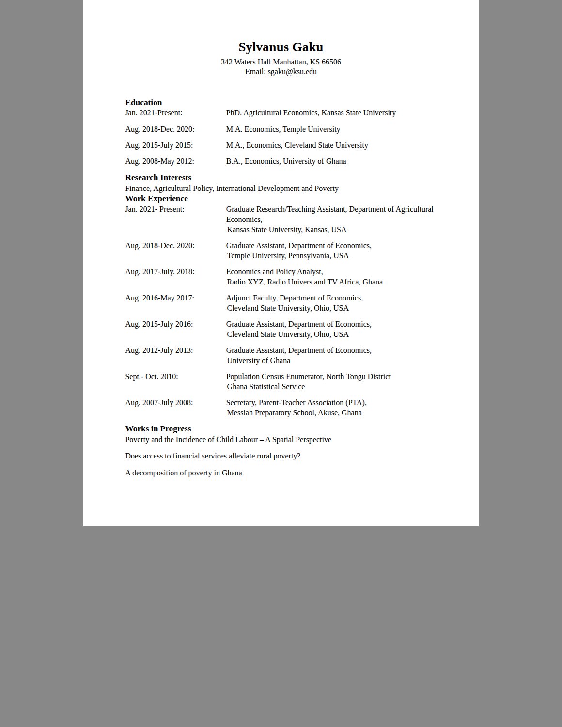Sylvanus Gaku
342 Waters Hall Manhattan, KS 66506
Email: sgaku@ksu.edu
Education
| Jan. 2021-Present: | PhD. Agricultural Economics, Kansas State University |
| Aug. 2018-Dec. 2020: | M.A. Economics, Temple University |
| Aug. 2015-July 2015: | M.A., Economics, Cleveland State University |
| Aug. 2008-May 2012: | B.A., Economics, University of Ghana |
Research Interests
Finance, Agricultural Policy, International Development and Poverty
Work Experience
| Jan. 2021- Present: | Graduate Research/Teaching Assistant, Department of Agricultural Economics, Kansas State University, Kansas, USA |
| Aug. 2018-Dec. 2020: | Graduate Assistant, Department of Economics, Temple University, Pennsylvania, USA |
| Aug. 2017-July. 2018: | Economics and Policy Analyst, Radio XYZ, Radio Univers and TV Africa, Ghana |
| Aug. 2016-May 2017: | Adjunct Faculty, Department of Economics, Cleveland State University, Ohio, USA |
| Aug. 2015-July 2016: | Graduate Assistant, Department of Economics, Cleveland State University, Ohio, USA |
| Aug. 2012-July 2013: | Graduate Assistant, Department of Economics, University of Ghana |
| Sept.- Oct. 2010: | Population Census Enumerator, North Tongu District Ghana Statistical Service |
| Aug. 2007-July 2008: | Secretary, Parent-Teacher Association (PTA), Messiah Preparatory School, Akuse, Ghana |
Works in Progress
Poverty and the Incidence of Child Labour – A Spatial Perspective
Does access to financial services alleviate rural poverty?
A decomposition of poverty in Ghana